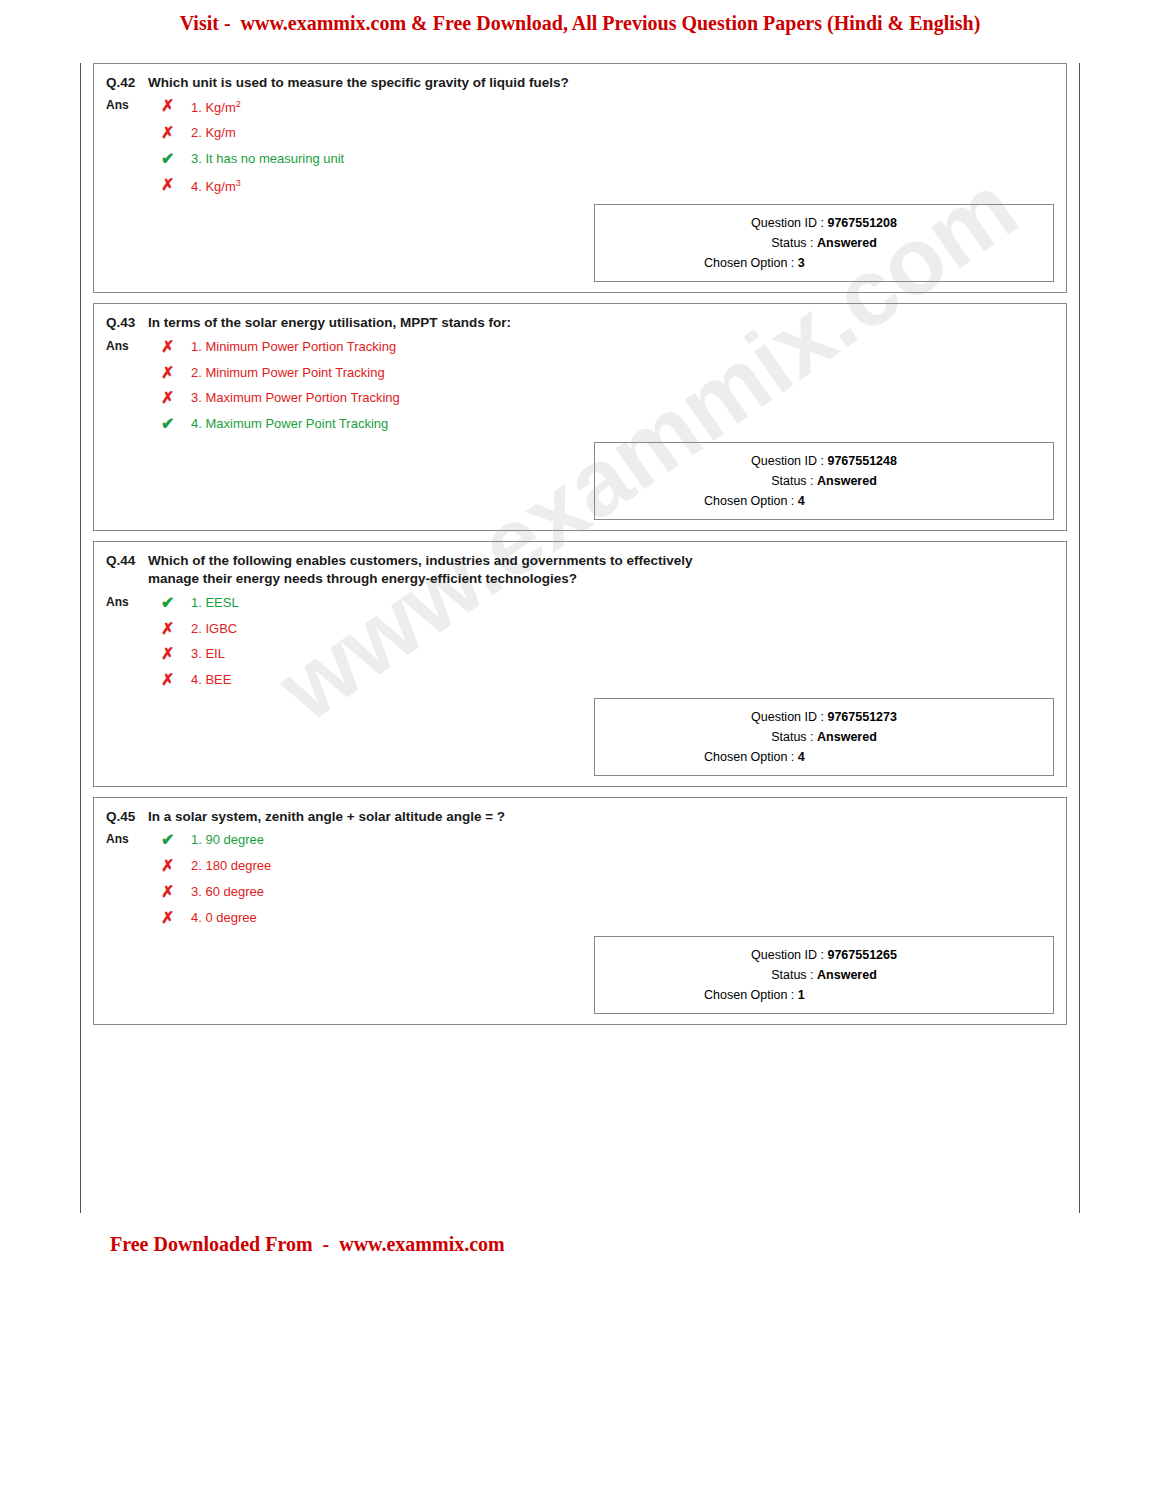Visit - www.exammix.com & Free Download, All Previous Question Papers (Hindi & English)
www.exammix.com
Q.42 Which unit is used to measure the specific gravity of liquid fuels?
Ans
✗1. Kg/m2
✗2. Kg/m
✔3. It has no measuring unit
✗4. Kg/m3
Question ID : 9767551208
Status : Answered
Chosen Option : 3
Q.43 In terms of the solar energy utilisation, MPPT stands for:
Ans
✗1. Minimum Power Portion Tracking
✗2. Minimum Power Point Tracking
✗3. Maximum Power Portion Tracking
✔4. Maximum Power Point Tracking
Question ID : 9767551248
Status : Answered
Chosen Option : 4
Q.44 Which of the following enables customers, industries and governments to effectively
manage their energy needs through energy-efficient technologies?
Ans
✔1. EESL
✗2. IGBC
✗3. EIL
✗4. BEE
Question ID : 9767551273
Status : Answered
Chosen Option : 4
Q.45 In a solar system, zenith angle + solar altitude angle = ?
Ans
✔1. 90 degree
✗2. 180 degree
✗3. 60 degree
✗4. 0 degree
Question ID : 9767551265
Status : Answered
Chosen Option : 1
Free Downloaded From - www.exammix.com